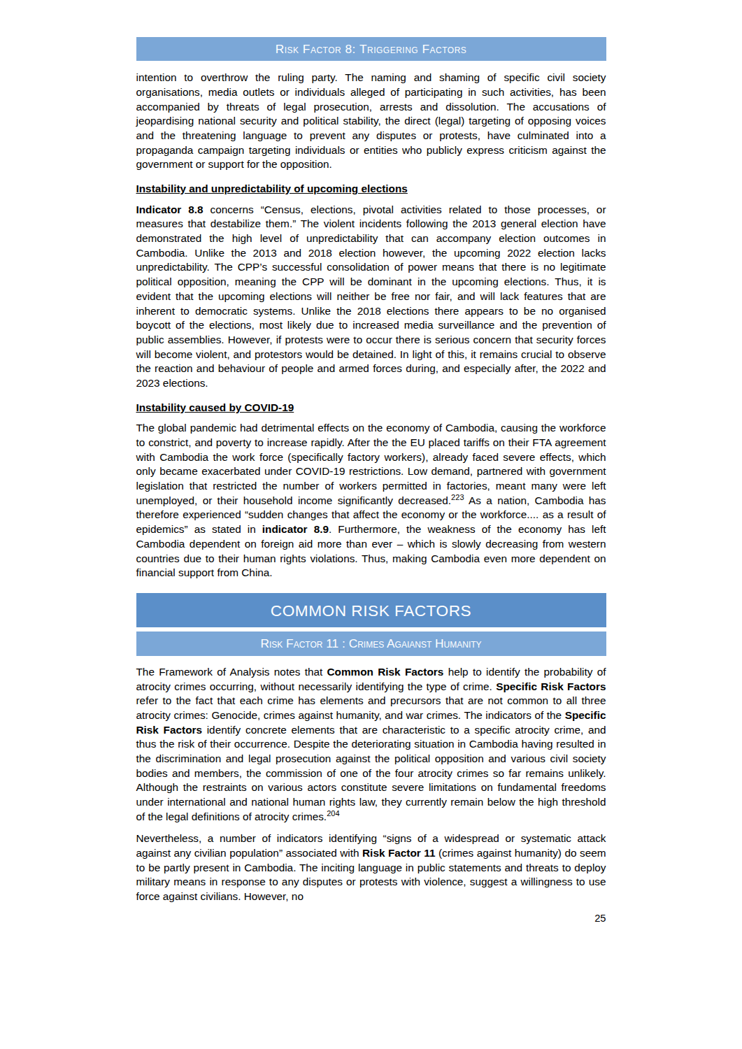Risk Factor 8: Triggering Factors
intention to overthrow the ruling party. The naming and shaming of specific civil society organisations, media outlets or individuals alleged of participating in such activities, has been accompanied by threats of legal prosecution, arrests and dissolution. The accusations of jeopardising national security and political stability, the direct (legal) targeting of opposing voices and the threatening language to prevent any disputes or protests, have culminated into a propaganda campaign targeting individuals or entities who publicly express criticism against the government or support for the opposition.
Instability and unpredictability of upcoming elections
Indicator 8.8 concerns “Census, elections, pivotal activities related to those processes, or measures that destabilize them.” The violent incidents following the 2013 general election have demonstrated the high level of unpredictability that can accompany election outcomes in Cambodia. Unlike the 2013 and 2018 election however, the upcoming 2022 election lacks unpredictability. The CPP’s successful consolidation of power means that there is no legitimate political opposition, meaning the CPP will be dominant in the upcoming elections. Thus, it is evident that the upcoming elections will neither be free nor fair, and will lack features that are inherent to democratic systems. Unlike the 2018 elections there appears to be no organised boycott of the elections, most likely due to increased media surveillance and the prevention of public assemblies. However, if protests were to occur there is serious concern that security forces will become violent, and protestors would be detained. In light of this, it remains crucial to observe the reaction and behaviour of people and armed forces during, and especially after, the 2022 and 2023 elections.
Instability caused by COVID-19
The global pandemic had detrimental effects on the economy of Cambodia, causing the workforce to constrict, and poverty to increase rapidly. After the the EU placed tariffs on their FTA agreement with Cambodia the work force (specifically factory workers), already faced severe effects, which only became exacerbated under COVID-19 restrictions. Low demand, partnered with government legislation that restricted the number of workers permitted in factories, meant many were left unemployed, or their household income significantly decreased.223 As a nation, Cambodia has therefore experienced “sudden changes that affect the economy or the workforce.... as a result of epidemics” as stated in indicator 8.9. Furthermore, the weakness of the economy has left Cambodia dependent on foreign aid more than ever – which is slowly decreasing from western countries due to their human rights violations. Thus, making Cambodia even more dependent on financial support from China.
COMMON RISK FACTORS
Risk Factor 11 : Crimes Agaianst Humanity
The Framework of Analysis notes that Common Risk Factors help to identify the probability of atrocity crimes occurring, without necessarily identifying the type of crime. Specific Risk Factors refer to the fact that each crime has elements and precursors that are not common to all three atrocity crimes: Genocide, crimes against humanity, and war crimes. The indicators of the Specific Risk Factors identify concrete elements that are characteristic to a specific atrocity crime, and thus the risk of their occurrence. Despite the deteriorating situation in Cambodia having resulted in the discrimination and legal prosecution against the political opposition and various civil society bodies and members, the commission of one of the four atrocity crimes so far remains unlikely. Although the restraints on various actors constitute severe limitations on fundamental freedoms under international and national human rights law, they currently remain below the high threshold of the legal definitions of atrocity crimes.204
Nevertheless, a number of indicators identifying “signs of a widespread or systematic attack against any civilian population” associated with Risk Factor 11 (crimes against humanity) do seem to be partly present in Cambodia. The inciting language in public statements and threats to deploy military means in response to any disputes or protests with violence, suggest a willingness to use force against civilians. However, no
25